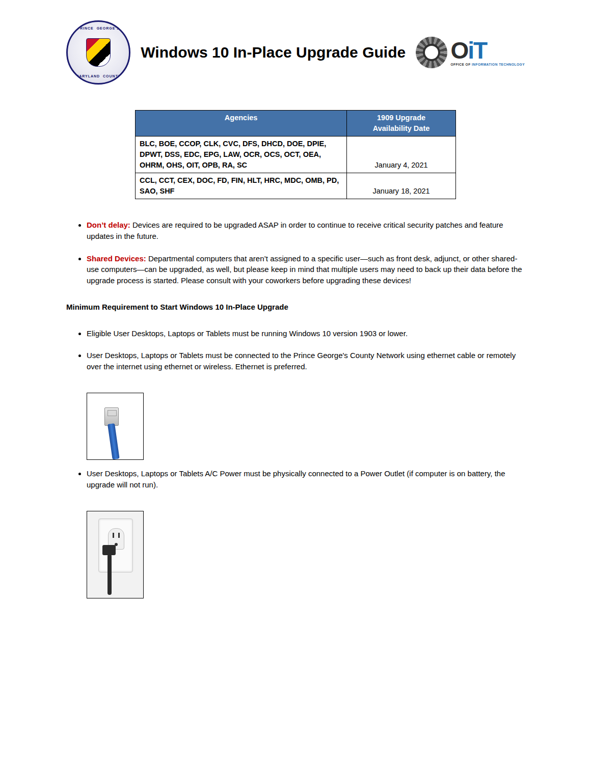PRINCE GEORGE'S MARYLAND COUNTY
Windows 10 In-Place Upgrade Guide
OiT OFFICE OF INFORMATION TECHNOLOGY
| Agencies | 1909 Upgrade Availability Date |
| --- | --- |
| BLC, BOE, CCOP, CLK, CVC, DFS, DHCD, DOE, DPIE, DPWT, DSS, EDC, EPG, LAW, OCR, OCS, OCT, OEA, OHRM, OHS, OIT, OPB, RA, SC | January 4, 2021 |
| CCL, CCT, CEX, DOC, FD, FIN, HLT, HRC, MDC, OMB, PD, SAO, SHF | January 18, 2021 |
Don’t delay: Devices are required to be upgraded ASAP in order to continue to receive critical security patches and feature updates in the future.
Shared Devices: Departmental computers that aren’t assigned to a specific user—such as front desk, adjunct, or other shared-use computers—can be upgraded, as well, but please keep in mind that multiple users may need to back up their data before the upgrade process is started. Please consult with your coworkers before upgrading these devices!
Minimum Requirement to Start Windows 10 In-Place Upgrade
Eligible User Desktops, Laptops or Tablets must be running Windows 10 version 1903 or lower.
User Desktops, Laptops or Tablets must be connected to the Prince George's County Network using ethernet cable or remotely over the internet using ethernet or wireless. Ethernet is preferred.
User Desktops, Laptops or Tablets A/C Power must be physically connected to a Power Outlet (if computer is on battery, the upgrade will not run).